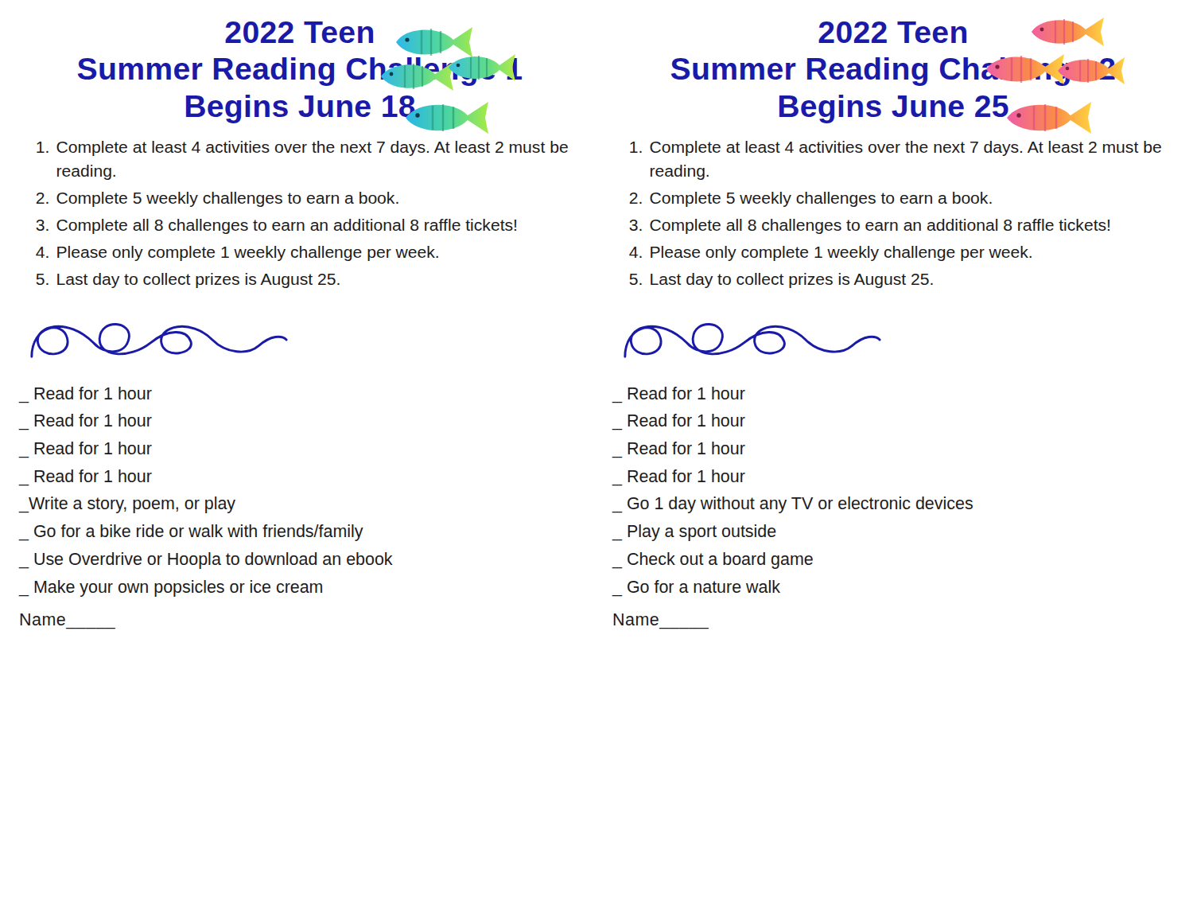2022 Teen Summer Reading Challenge 1 Begins June 18
Complete at least 4 activities over the next 7 days. At least 2 must be reading.
Complete 5 weekly challenges to earn a book.
Complete all 8 challenges to earn an additional 8 raffle tickets!
Please only complete 1 weekly challenge per week.
Last day to collect prizes is August 25.
_ Read for 1 hour
_ Read for 1 hour
_ Read for 1 hour
_ Read for 1 hour
_Write a story, poem, or play
_ Go for a bike ride or walk with friends/family
_ Use Overdrive or Hoopla to download an ebook
_ Make your own popsicles or ice cream
Name_____
2022 Teen Summer Reading Challenge 2 Begins June 25
Complete at least 4 activities over the next 7 days. At least 2 must be reading.
Complete 5 weekly challenges to earn a book.
Complete all 8 challenges to earn an additional 8 raffle tickets!
Please only complete 1 weekly challenge per week.
Last day to collect prizes is August 25.
_ Read for 1 hour
_ Read for 1 hour
_ Read for 1 hour
_ Read for 1 hour
_ Go 1 day without any TV or electronic devices
_ Play a sport outside
_ Check out a board game
_ Go for a nature walk
Name_____